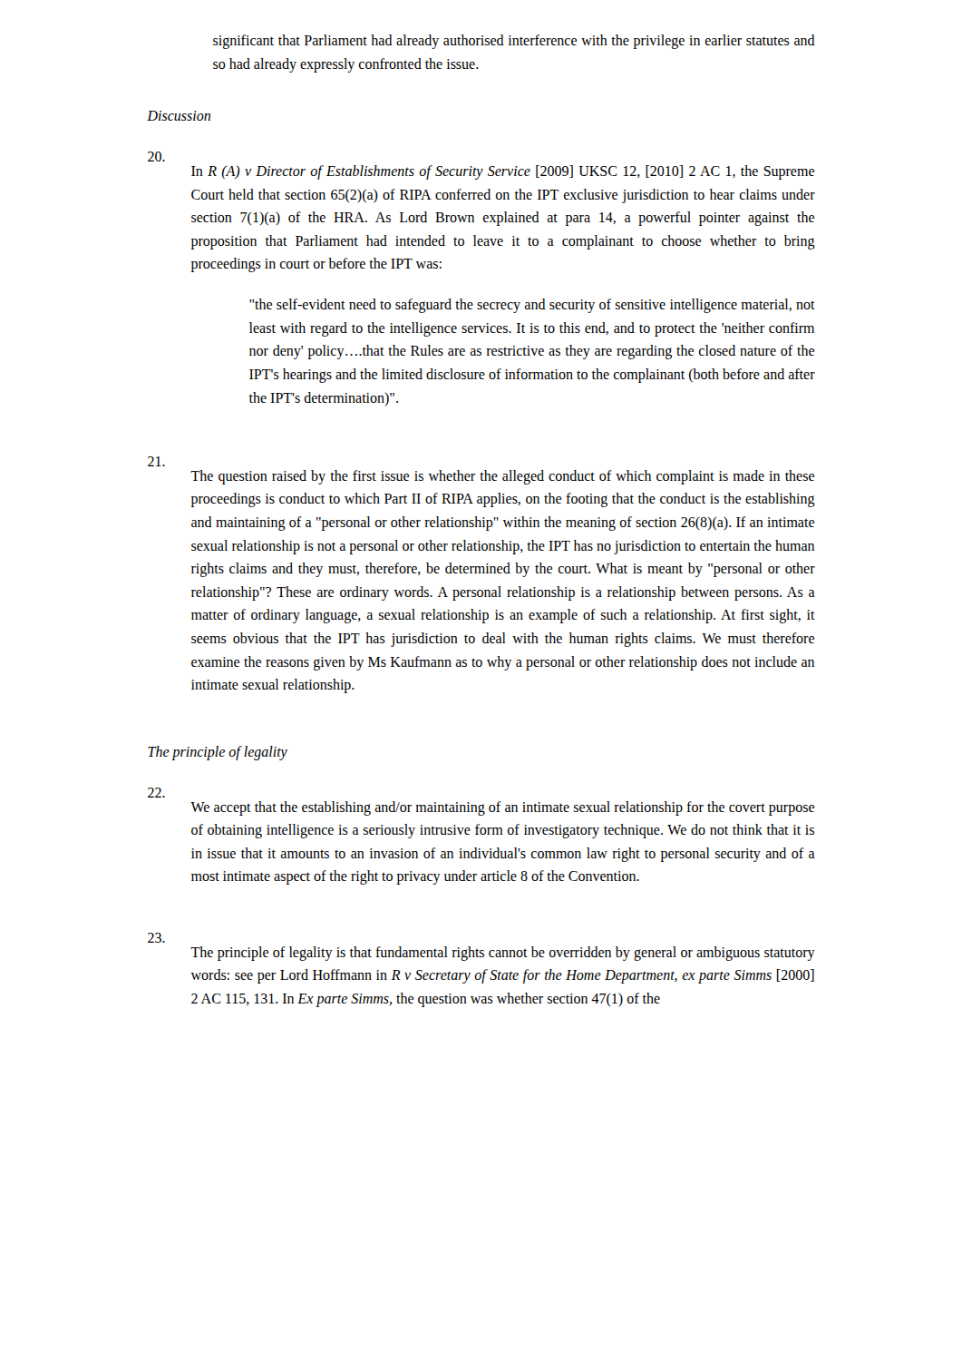significant that Parliament had already authorised interference with the privilege in earlier statutes and so had already expressly confronted the issue.
Discussion
20.
In R (A) v Director of Establishments of Security Service [2009] UKSC 12, [2010] 2 AC 1, the Supreme Court held that section 65(2)(a) of RIPA conferred on the IPT exclusive jurisdiction to hear claims under section 7(1)(a) of the HRA. As Lord Brown explained at para 14, a powerful pointer against the proposition that Parliament had intended to leave it to a complainant to choose whether to bring proceedings in court or before the IPT was:
"the self-evident need to safeguard the secrecy and security of sensitive intelligence material, not least with regard to the intelligence services. It is to this end, and to protect the 'neither confirm nor deny' policy….that the Rules are as restrictive as they are regarding the closed nature of the IPT's hearings and the limited disclosure of information to the complainant (both before and after the IPT's determination)".
21.
The question raised by the first issue is whether the alleged conduct of which complaint is made in these proceedings is conduct to which Part II of RIPA applies, on the footing that the conduct is the establishing and maintaining of a "personal or other relationship" within the meaning of section 26(8)(a). If an intimate sexual relationship is not a personal or other relationship, the IPT has no jurisdiction to entertain the human rights claims and they must, therefore, be determined by the court. What is meant by "personal or other relationship"? These are ordinary words. A personal relationship is a relationship between persons. As a matter of ordinary language, a sexual relationship is an example of such a relationship. At first sight, it seems obvious that the IPT has jurisdiction to deal with the human rights claims. We must therefore examine the reasons given by Ms Kaufmann as to why a personal or other relationship does not include an intimate sexual relationship.
The principle of legality
22.
We accept that the establishing and/or maintaining of an intimate sexual relationship for the covert purpose of obtaining intelligence is a seriously intrusive form of investigatory technique. We do not think that it is in issue that it amounts to an invasion of an individual's common law right to personal security and of a most intimate aspect of the right to privacy under article 8 of the Convention.
23.
The principle of legality is that fundamental rights cannot be overridden by general or ambiguous statutory words: see per Lord Hoffmann in R v Secretary of State for the Home Department, ex parte Simms [2000] 2 AC 115, 131. In Ex parte Simms, the question was whether section 47(1) of the